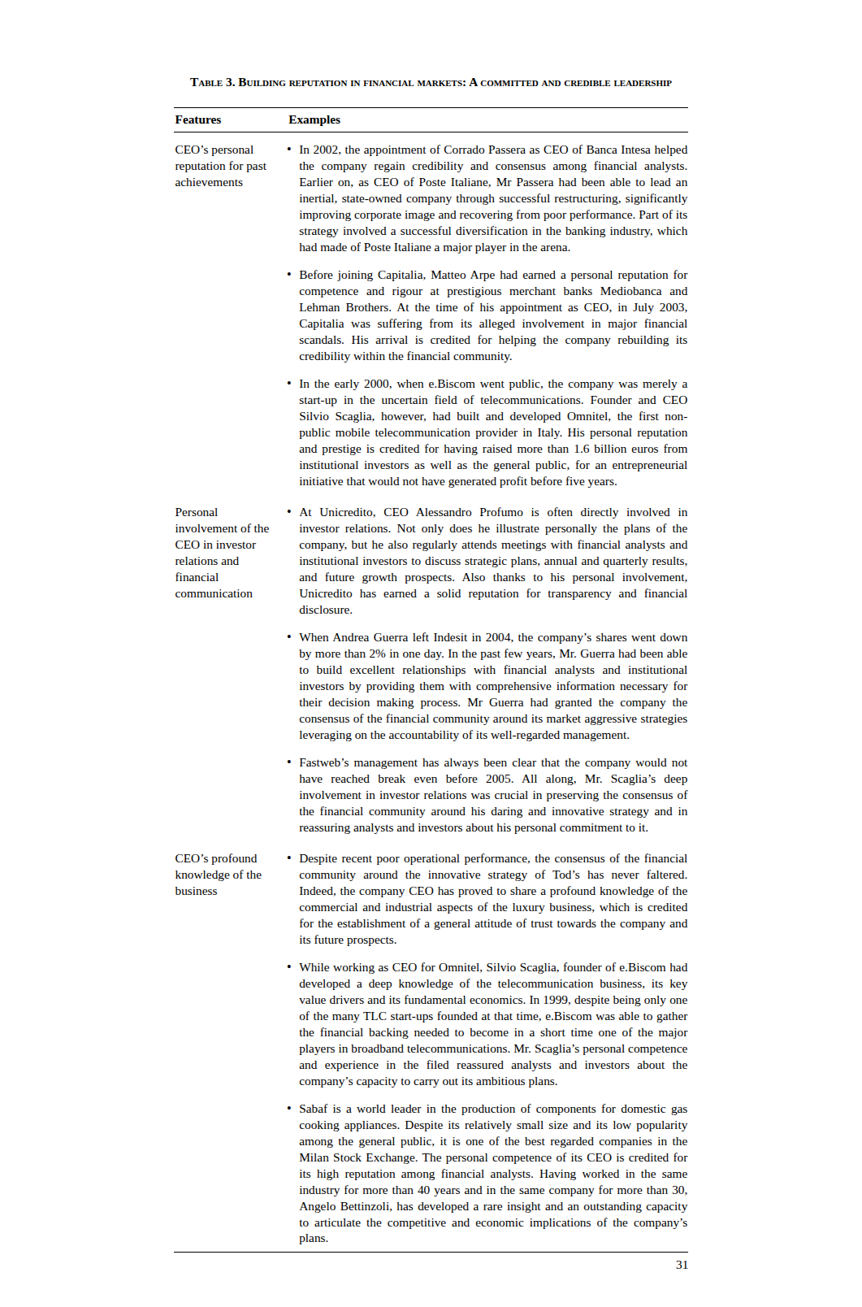Table 3. Building reputation in financial markets: A committed and credible leadership
| Features | Examples |
| --- | --- |
| CEO’s personal reputation for past achievements | In 2002, the appointment of Corrado Passera as CEO of Banca Intesa helped the company regain credibility and consensus among financial analysts. Earlier on, as CEO of Poste Italiane, Mr Passera had been able to lead an inertial, state-owned company through successful restructuring, significantly improving corporate image and recovering from poor performance. Part of its strategy involved a successful diversification in the banking industry, which had made of Poste Italiane a major player in the arena. Before joining Capitalia, Matteo Arpe had earned a personal reputation for competence and rigour at prestigious merchant banks Mediobanca and Lehman Brothers. At the time of his appointment as CEO, in July 2003, Capitalia was suffering from its alleged involvement in major financial scandals. His arrival is credited for helping the company rebuilding its credibility within the financial community. In the early 2000, when e.Biscom went public, the company was merely a start-up in the uncertain field of telecommunications. Founder and CEO Silvio Scaglia, however, had built and developed Omnitel, the first non-public mobile telecommunication provider in Italy. His personal reputation and prestige is credited for having raised more than 1.6 billion euros from institutional investors as well as the general public, for an entrepreneurial initiative that would not have generated profit before five years. |
| Personal involvement of the CEO in investor relations and financial communication | At Unicredito, CEO Alessandro Profumo is often directly involved in investor relations. Not only does he illustrate personally the plans of the company, but he also regularly attends meetings with financial analysts and institutional investors to discuss strategic plans, annual and quarterly results, and future growth prospects. Also thanks to his personal involvement, Unicredito has earned a solid reputation for transparency and financial disclosure. When Andrea Guerra left Indesit in 2004, the company’s shares went down by more than 2% in one day. In the past few years, Mr. Guerra had been able to build excellent relationships with financial analysts and institutional investors by providing them with comprehensive information necessary for their decision making process. Mr Guerra had granted the company the consensus of the financial community around its market aggressive strategies leveraging on the accountability of its well-regarded management. Fastweb’s management has always been clear that the company would not have reached break even before 2005. All along, Mr. Scaglia’s deep involvement in investor relations was crucial in preserving the consensus of the financial community around his daring and innovative strategy and in reassuring analysts and investors about his personal commitment to it. |
| CEO’s profound knowledge of the business | Despite recent poor operational performance, the consensus of the financial community around the innovative strategy of Tod’s has never faltered. Indeed, the company CEO has proved to share a profound knowledge of the commercial and industrial aspects of the luxury business, which is credited for the establishment of a general attitude of trust towards the company and its future prospects. While working as CEO for Omnitel, Silvio Scaglia, founder of e.Biscom had developed a deep knowledge of the telecommunication business, its key value drivers and its fundamental economics. In 1999, despite being only one of the many TLC start-ups founded at that time, e.Biscom was able to gather the financial backing needed to become in a short time one of the major players in broadband telecommunications. Mr. Scaglia’s personal competence and experience in the filed reassured analysts and investors about the company’s capacity to carry out its ambitious plans. Sabaf is a world leader in the production of components for domestic gas cooking appliances. Despite its relatively small size and its low popularity among the general public, it is one of the best regarded companies in the Milan Stock Exchange. The personal competence of its CEO is credited for its high reputation among financial analysts. Having worked in the same industry for more than 40 years and in the same company for more than 30, Angelo Bettinzoli, has developed a rare insight and an outstanding capacity to articulate the competitive and economic implications of the company’s plans. |
31